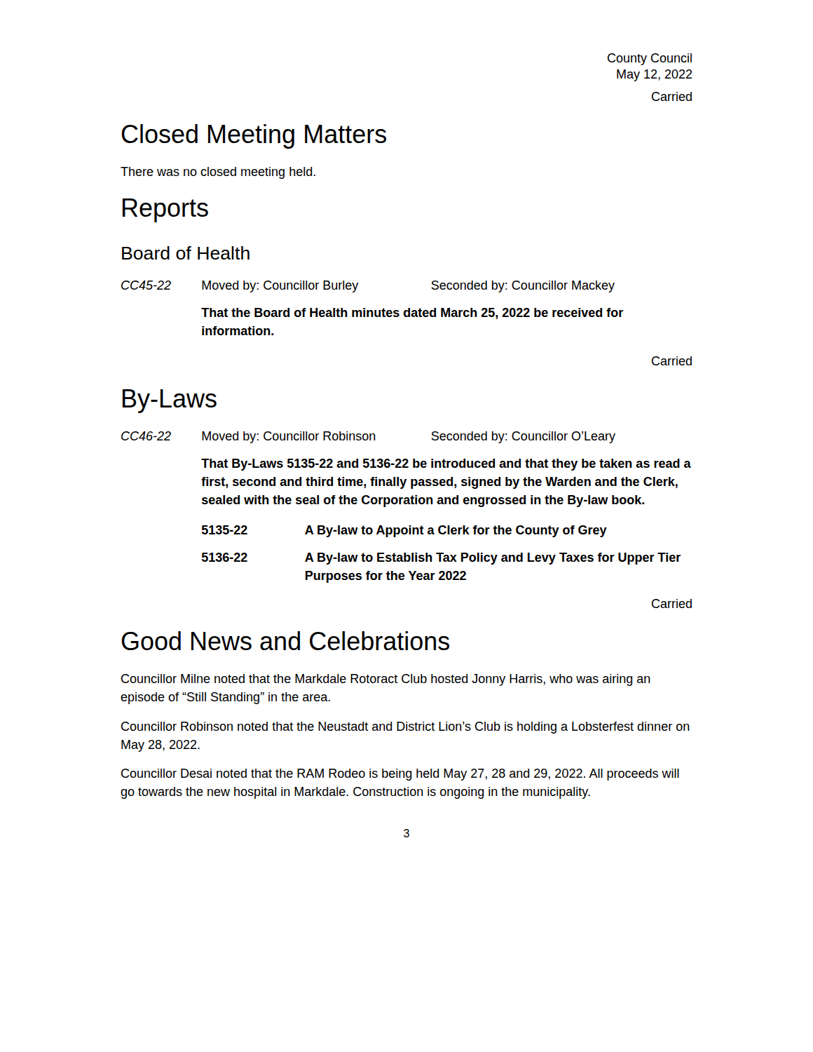County Council
May 12, 2022
Carried
Closed Meeting Matters
There was no closed meeting held.
Reports
Board of Health
CC45-22 Moved by: Councillor Burley Seconded by: Councillor Mackey
That the Board of Health minutes dated March 25, 2022 be received for information.
Carried
By-Laws
CC46-22 Moved by: Councillor Robinson Seconded by: Councillor O’Leary
That By-Laws 5135-22 and 5136-22 be introduced and that they be taken as read a first, second and third time, finally passed, signed by the Warden and the Clerk, sealed with the seal of the Corporation and engrossed in the By-law book.
5135-22 A By-law to Appoint a Clerk for the County of Grey
5136-22 A By-law to Establish Tax Policy and Levy Taxes for Upper Tier Purposes for the Year 2022
Carried
Good News and Celebrations
Councillor Milne noted that the Markdale Rotoract Club hosted Jonny Harris, who was airing an episode of “Still Standing” in the area.
Councillor Robinson noted that the Neustadt and District Lion’s Club is holding a Lobsterfest dinner on May 28, 2022.
Councillor Desai noted that the RAM Rodeo is being held May 27, 28 and 29, 2022. All proceeds will go towards the new hospital in Markdale. Construction is ongoing in the municipality.
3